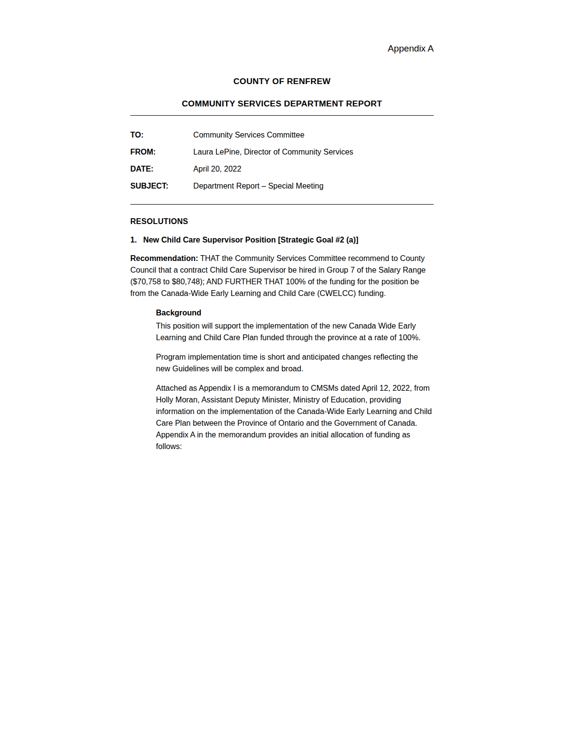Appendix A
COUNTY OF RENFREW
COMMUNITY SERVICES DEPARTMENT REPORT
| TO: | Community Services Committee |
| FROM: | Laura LePine, Director of Community Services |
| DATE: | April 20, 2022 |
| SUBJECT: | Department Report – Special Meeting |
RESOLUTIONS
1. New Child Care Supervisor Position [Strategic Goal #2 (a)]
Recommendation: THAT the Community Services Committee recommend to County Council that a contract Child Care Supervisor be hired in Group 7 of the Salary Range ($70,758 to $80,748); AND FURTHER THAT 100% of the funding for the position be from the Canada-Wide Early Learning and Child Care (CWELCC) funding.
Background
This position will support the implementation of the new Canada Wide Early Learning and Child Care Plan funded through the province at a rate of 100%.
Program implementation time is short and anticipated changes reflecting the new Guidelines will be complex and broad.
Attached as Appendix I is a memorandum to CMSMs dated April 12, 2022, from Holly Moran, Assistant Deputy Minister, Ministry of Education, providing information on the implementation of the Canada-Wide Early Learning and Child Care Plan between the Province of Ontario and the Government of Canada. Appendix A in the memorandum provides an initial allocation of funding as follows: